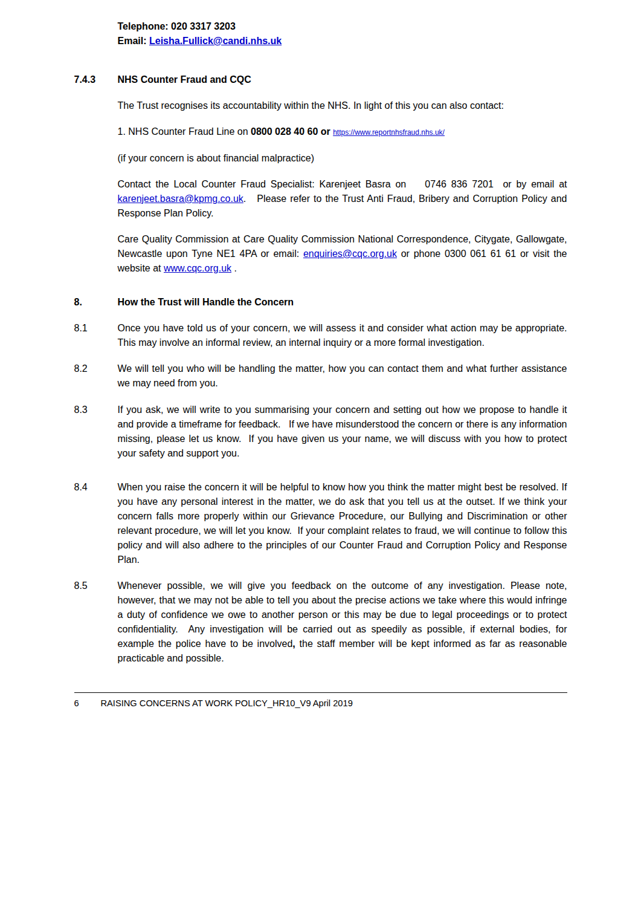Telephone: 020 3317 3203
Email: Leisha.Fullick@candi.nhs.uk
7.4.3
NHS Counter Fraud and CQC
The Trust recognises its accountability within the NHS. In light of this you can also contact:
1. NHS Counter Fraud Line on 0800 028 40 60 or https://www.reportnhsfraud.nhs.uk/
(if your concern is about financial malpractice)
Contact the Local Counter Fraud Specialist: Karenjeet Basra on 0746 836 7201 or by email at karenjeet.basra@kpmg.co.uk. Please refer to the Trust Anti Fraud, Bribery and Corruption Policy and Response Plan Policy.
Care Quality Commission at Care Quality Commission National Correspondence, Citygate, Gallowgate, Newcastle upon Tyne NE1 4PA or email: enquiries@cqc.org.uk or phone 0300 061 61 61 or visit the website at www.cqc.org.uk .
8.
How the Trust will Handle the Concern
8.1
Once you have told us of your concern, we will assess it and consider what action may be appropriate. This may involve an informal review, an internal inquiry or a more formal investigation.
8.2
We will tell you who will be handling the matter, how you can contact them and what further assistance we may need from you.
8.3
If you ask, we will write to you summarising your concern and setting out how we propose to handle it and provide a timeframe for feedback. If we have misunderstood the concern or there is any information missing, please let us know. If you have given us your name, we will discuss with you how to protect your safety and support you.
8.4
When you raise the concern it will be helpful to know how you think the matter might best be resolved. If you have any personal interest in the matter, we do ask that you tell us at the outset. If we think your concern falls more properly within our Grievance Procedure, our Bullying and Discrimination or other relevant procedure, we will let you know. If your complaint relates to fraud, we will continue to follow this policy and will also adhere to the principles of our Counter Fraud and Corruption Policy and Response Plan.
8.5
Whenever possible, we will give you feedback on the outcome of any investigation. Please note, however, that we may not be able to tell you about the precise actions we take where this would infringe a duty of confidence we owe to another person or this may be due to legal proceedings or to protect confidentiality. Any investigation will be carried out as speedily as possible, if external bodies, for example the police have to be involved, the staff member will be kept informed as far as reasonable practicable and possible.
6 RAISING CONCERNS AT WORK POLICY_HR10_V9 April 2019